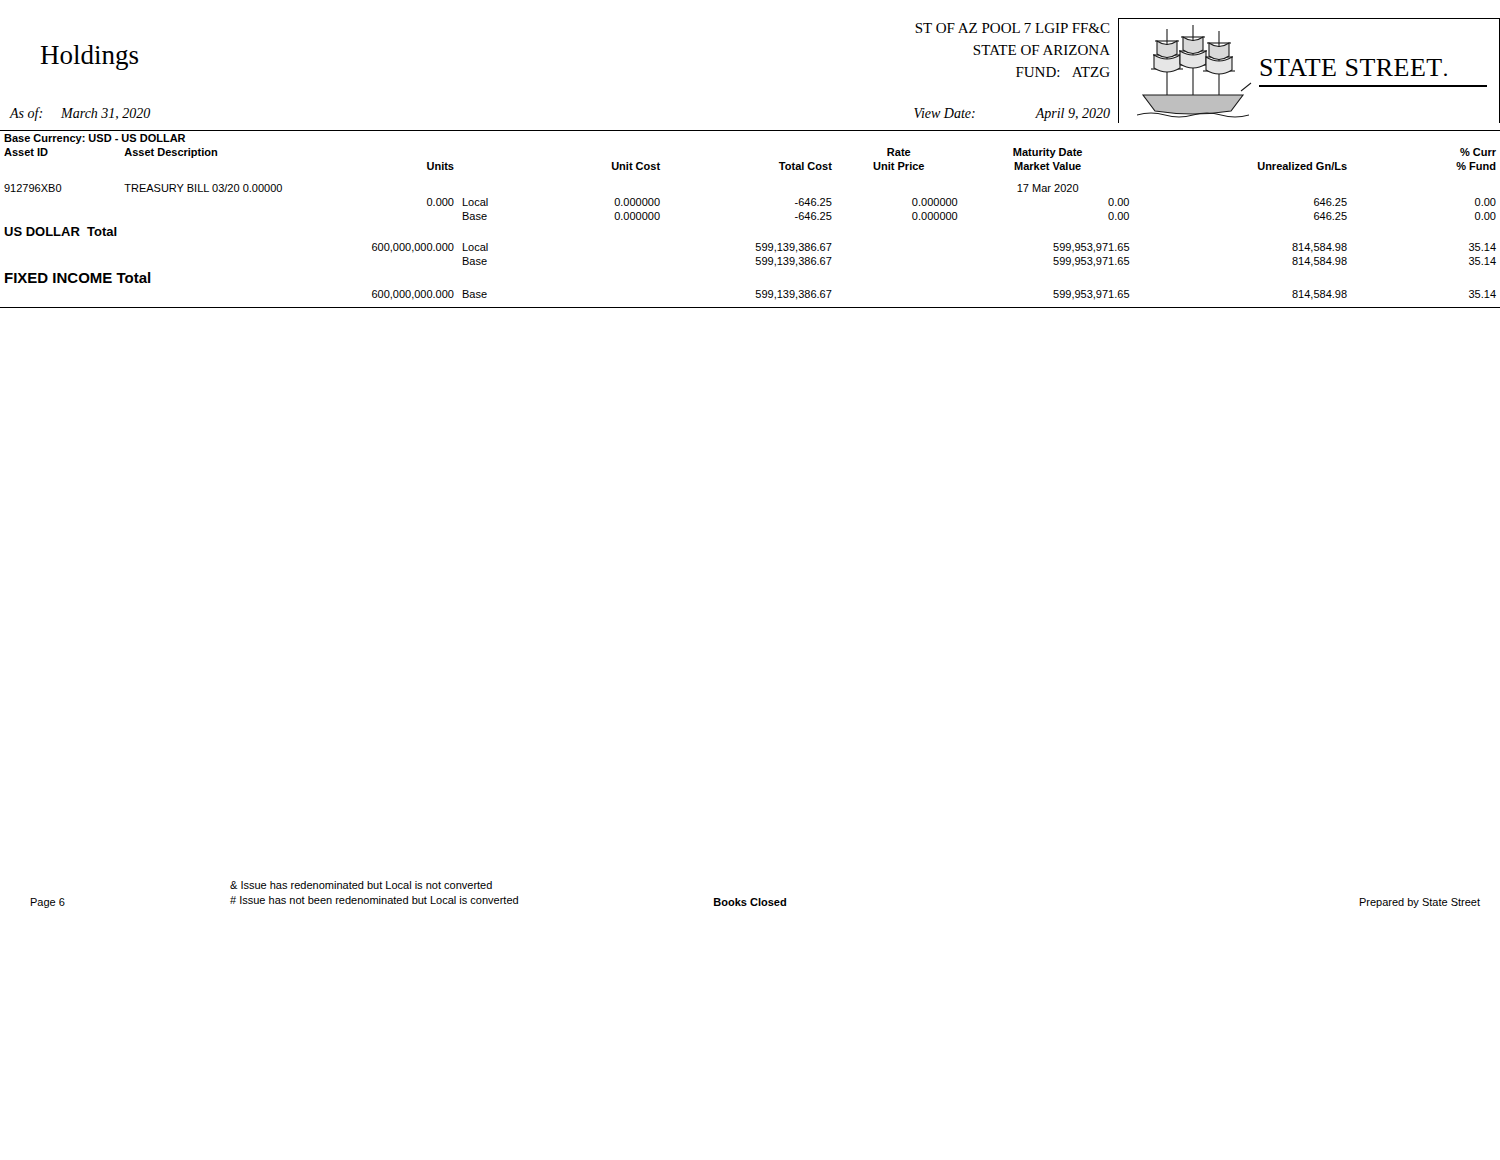Holdings
ST OF AZ POOL 7 LGIP FF&C
STATE OF ARIZONA
FUND: ATZG
View Date: April 9, 2020
STATE STREET.
As of: March 31, 2020
| Base Currency: USD - US DOLLAR |
| Asset ID | Asset Description | | | | Rate | Maturity Date | | % Curr |
| | Units | | Unit Cost | Total Cost | Unit Price | Market Value | Unrealized Gn/Ls | % Fund |
| 912796XB0 | TREASURY BILL 03/20 0.00000 | | | | 17 Mar 2020 | | |
| | 0.000 | Local | 0.000000 | -646.25 | 0.000000 | 0.00 | 646.25 | 0.00 |
| | | Base | 0.000000 | -646.25 | 0.000000 | 0.00 | 646.25 | 0.00 |
| US DOLLAR Total |
| | 600,000,000.000 | Local | | 599,139,386.67 | | 599,953,971.65 | 814,584.98 | 35.14 |
| | | Base | | 599,139,386.67 | | 599,953,971.65 | 814,584.98 | 35.14 |
| FIXED INCOME Total |
| | 600,000,000.000 | Base | | 599,139,386.67 | | 599,953,971.65 | 814,584.98 | 35.14 |
Page 6
& Issue has redenominated but Local is not converted
# Issue has not been redenominated but Local is converted
Books Closed
Prepared by State Street